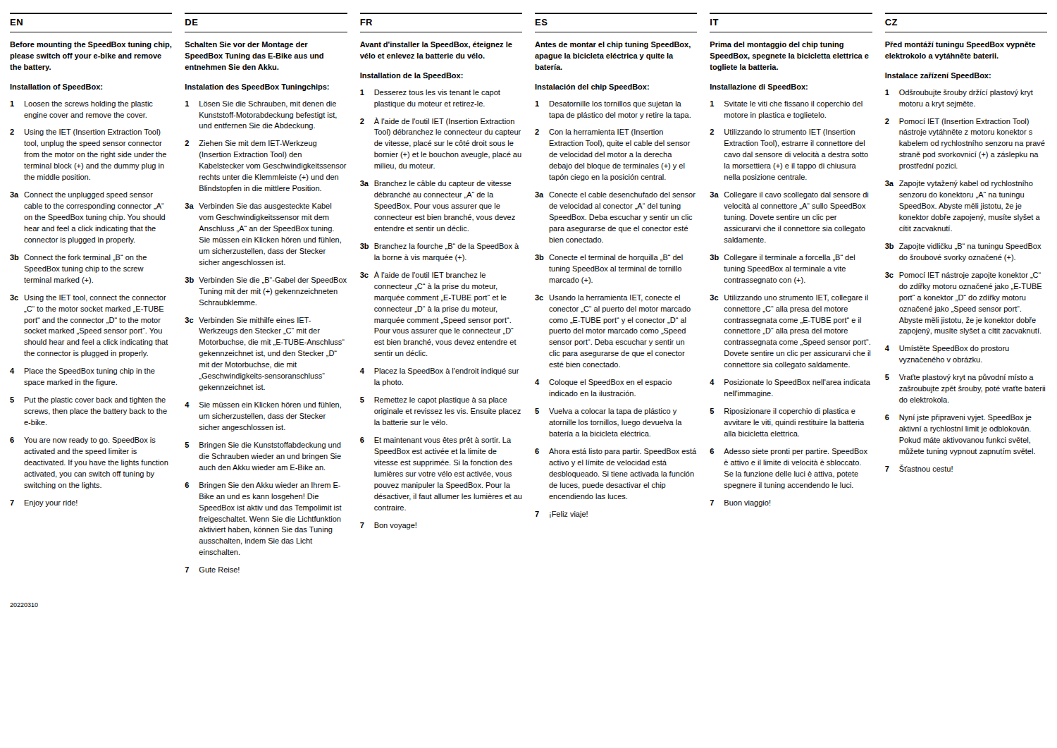EN
Before mounting the SpeedBox tuning chip, please switch off your e-bike and remove the battery.
Installation of SpeedBox:
1 Loosen the screws holding the plastic engine cover and remove the cover.
2 Using the IET (Insertion Extraction Tool) tool, unplug the speed sensor connector from the motor on the right side under the terminal block (+) and the dummy plug in the middle position.
3a Connect the unplugged speed sensor cable to the corresponding connector „A“ on the SpeedBox tuning chip. You should hear and feel a click indicating that the connector is plugged in properly.
3b Connect the fork terminal „B“ on the SpeedBox tuning chip to the screw terminal marked (+).
3c Using the IET tool, connect the connector „C“ to the motor socket marked „E-TUBE port“ and the connector „D“ to the motor socket marked „Speed sensor port“. You should hear and feel a click indicating that the connector is plugged in properly.
4 Place the SpeedBox tuning chip in the space marked in the figure.
5 Put the plastic cover back and tighten the screws, then place the battery back to the e-bike.
6 You are now ready to go. SpeedBox is activated and the speed limiter is deactivated. If you have the lights function activated, you can switch off tuning by switching on the lights.
7 Enjoy your ride!
DE
Schalten Sie vor der Montage der SpeedBox Tuning das E-Bike aus und entnehmen Sie den Akku.
Instalation des SpeedBox Tuningchips:
1 Lösen Sie die Schrauben, mit denen die Kunststoff-Motorabdeckung befestigt ist, und entfernen Sie die Abdeckung.
2 Ziehen Sie mit dem IET-Werkzeug (Insertion Extraction Tool) den Kabelstecker vom Geschwindigkeitssensor rechts unter die Klemmleiste (+) und den Blindstopfen in die mittlere Position.
3a Verbinden Sie das ausgesteckte Kabel vom Geschwindigkeitssensor mit dem Anschluss „A“ an der SpeedBox tuning. Sie müssen ein Klicken hören und fühlen, um sicherzustellen, dass der Stecker sicher angeschlossen ist.
3b Verbinden Sie die „B“-Gabel der SpeedBox Tuning mit der mit (+) gekennzeichneten Schraubklemme.
3c Verbinden Sie mithilfe eines IET-Werkzeugs den Stecker „C“ mit der Motorbuchse, die mit „E-TUBE-Anschluss“ gekennzeichnet ist, und den Stecker „D“ mit der Motorbuchse, die mit „Geschwindigkeits-sensoranschluss“ gekennzeichnet ist.
4 Sie müssen ein Klicken hören und fühlen, um sicherzustellen, dass der Stecker sicher angeschlossen ist.
5 Bringen Sie die Kunststoffabdeckung und die Schrauben wieder an und bringen Sie auch den Akku wieder am E-Bike an.
6 Bringen Sie den Akku wieder an Ihrem E-Bike an und es kann losgehen! Die SpeedBox ist aktiv und das Tempolimit ist freigeschaltet. Wenn Sie die Lichtfunktion aktiviert haben, können Sie das Tuning ausschalten, indem Sie das Licht einschalten.
7 Gute Reise!
FR
Avant d'installer la SpeedBox, éteignez le vélo et enlevez la batterie du vélo.
Installation de la SpeedBox:
1 Desserez tous les vis tenant le capot plastique du moteur et retirez-le.
2 À l'aide de l'outil IET (Insertion Extraction Tool) débranchez le connecteur du capteur de vitesse, placé sur le côté droit sous le bornier (+) et le bouchon aveugle, placé au milieu, du moteur.
3a Branchez le câble du capteur de vitesse débranché au connecteur „A“ de la SpeedBox. Pour vous assurer que le connecteur est bien branché, vous devez entendre et sentir un déclic.
3b Branchez la fourche „B“ de la SpeedBox à la borne à vis marquée (+).
3c À l'aide de l'outil IET branchez le connecteur „C“ à la prise du moteur, marquée comment „E-TUBE port“ et le connecteur „D“ à la prise du moteur, marquée comment „Speed sensor port“. Pour vous assurer que le connecteur „D“ est bien branché, vous devez entendre et sentir un déclic.
4 Placez la SpeedBox à l'endroit indiqué sur la photo.
5 Remettez le capot plastique à sa place originale et revissez les vis. Ensuite placez la batterie sur le vélo.
6 Et maintenant vous êtes prêt à sortir. La SpeedBox est activée et la limite de vitesse est supprimée. Si la fonction des lumières sur votre vélo est activée, vous pouvez manipuler la SpeedBox. Pour la désactiver, il faut allumer les lumières et au contraire.
7 Bon voyage!
ES
Antes de montar el chip tuning SpeedBox, apague la bicicleta eléctrica y quite la batería.
Instalación del chip SpeedBox:
1 Desatornille los tornillos que sujetan la tapa de plástico del motor y retire la tapa.
2 Con la herramienta IET (Insertion Extraction Tool), quite el cable del sensor de velocidad del motor a la derecha debajo del bloque de terminales (+) y el tapón ciego en la posición central.
3a Conecte el cable desenchufado del sensor de velocidad al conector „A“ del tuning SpeedBox. Deba escuchar y sentir un clic para asegurarse de que el conector esté bien conectado.
3b Conecte el terminal de horquilla „B“ del tuning SpeedBox al terminal de tornillo marcado (+).
3c Usando la herramienta IET, conecte el conector „C“ al puerto del motor marcado como „E-TUBE port“ y el conector „D“ al puerto del motor marcado como „Speed sensor port“. Deba escuchar y sentir un clic para asegurarse de que el conector esté bien conectado.
4 Coloque el SpeedBox en el espacio indicado en la ilustración.
5 Vuelva a colocar la tapa de plástico y atornille los tornillos, luego devuelva la batería a la bicicleta eléctrica.
6 Ahora está listo para partir. SpeedBox está activo y el límite de velocidad está desbloqueado. Si tiene activada la función de luces, puede desactivar el chip encendiendo las luces.
7¡Feliz viaje!
IT
Prima del montaggio del chip tuning SpeedBox, spegnete la bicicletta elettrica e togliete la batteria.
Installazione di SpeedBox:
1 Svitate le viti che fissano il coperchio del motore in plastica e toglietelo.
2 Utilizzando lo strumento IET (Insertion Extraction Tool), estrarre il connettore del cavo dal sensore di velocità a destra sotto la morsettiera (+) e il tappo di chiusura nella posizione centrale.
3a Collegare il cavo scollegato dal sensore di velocità al connettore „A“ sullo SpeedBox tuning. Dovete sentire un clic per assicurarvi che il connettore sia collegato saldamente.
3b Collegare il terminale a forcella „B“ del tuning SpeedBox al terminale a vite contrassegnato con (+).
3c Utilizzando uno strumento IET, collegare il connettore „C“ alla presa del motore contrassegnata come „E-TUBE port“ e il connettore „D“ alla presa del motore contrassegnata come „Speed sensor port“. Dovete sentire un clic per assicurarvi che il connettore sia collegato saldamente.
4 Posizionate lo SpeedBox nell'area indicata nell'immagine.
5 Riposizionare il coperchio di plastica e avvitare le viti, quindi restituire la batteria alla bicicletta elettrica.
6 Adesso siete pronti per partire. SpeedBox è attivo e il limite di velocità è sbloccato. Se la funzione delle luci è attiva, potete spegnere il tuning accendendo le luci.
7 Buon viaggio!
CZ
Před montáží tuningu SpeedBox vypněte elektrokolo a vytáhněte baterii.
Instalace zařízení SpeedBox:
1 Odšroubujte šrouby držící plastový kryt motoru a kryt sejměte.
2 Pomocí IET (Insertion Extraction Tool) nástroje vytáhněte z motoru konektor s kabelem od rychlostního senzoru na pravé straně pod svorkovnicí (+) a záslepku na prostřední pozici.
3a Zapojte vytažený kabel od rychlostního senzoru do konektoru „A“ na tuningu SpeedBox. Abyste měli jistotu, že je konektor dobře zapojený, musíte slyšet a cítit zacvaknutí.
3b Zapojte vidličku „B“ na tuningu SpeedBox do šroubové svorky označené (+).
3c Pomocí IET nástroje zapojte konektor „C“ do zdířky motoru označené jako „E-TUBE port“ a konektor „D“ do zdířky motoru označené jako „Speed sensor port“. Abyste měli jistotu, že je konektor dobře zapojený, musíte slyšet a cítit zacvaknutí.
4 Umístěte SpeedBox do prostoru vyznačeného v obrázku.
5 Vraťte plastový kryt na původní místo a zašroubujte zpět šrouby, poté vraťte baterii do elektrokola.
6 Nyní jste připraveni vyjet. SpeedBox je aktivní a rychlostní limit je odblokován. Pokud máte aktivovanou funkci světel, můžete tuning vypnout zapnutím světel.
7 Šťastnou cestu!
20220310